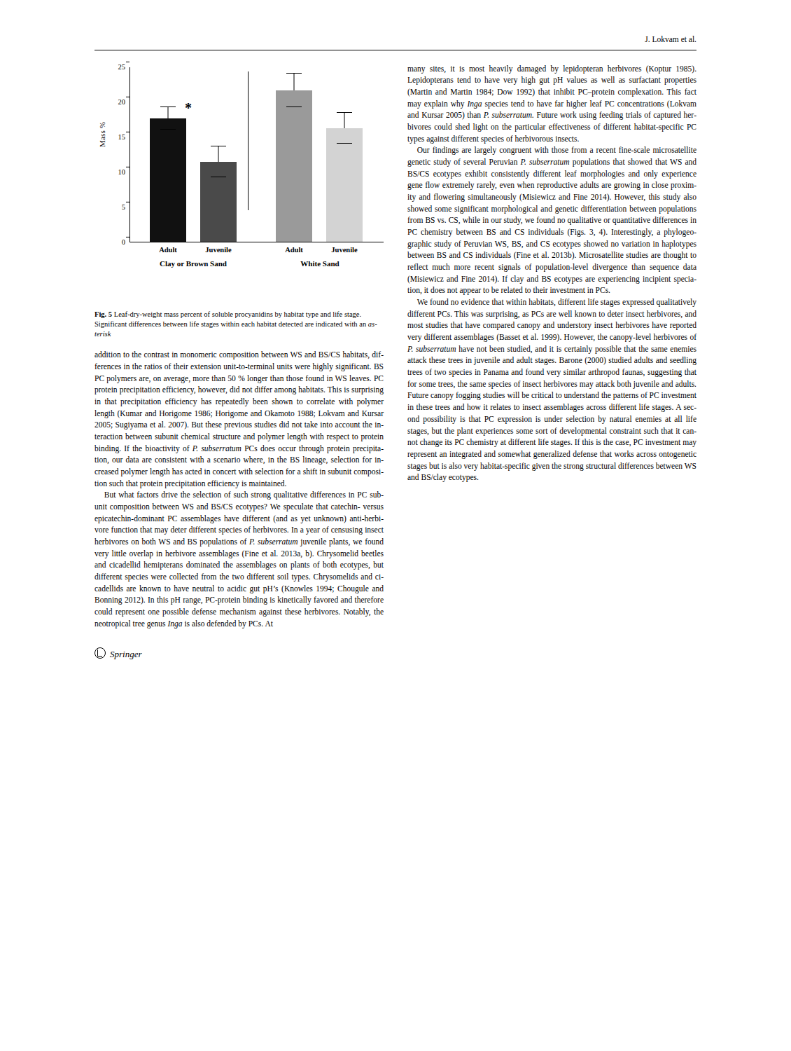J. Lokvam et al.
Mass %
25
20
15
10
5
0
Adult
Juvenile
*
Adult
Juvenile
Clay or Brown Sand
White Sand
Fig. 5 Leaf-dry-weight mass percent of soluble procyanidins by habitat type and life stage. Significant differences between life stages within each habitat detected are indicated with an asterisk
addition to the contrast in monomeric composition between WS and BS/CS habitats, differences in the ratios of their extension unit-to-terminal units were highly significant. BS PC polymers are, on average, more than 50 % longer than those found in WS leaves. PC protein precipitation efficiency, however, did not differ among habitats. This is surprising in that precipitation efficiency has repeatedly been shown to correlate with polymer length (Kumar and Horigome 1986; Horigome and Okamoto 1988; Lokvam and Kursar 2005; Sugiyama et al. 2007). But these previous studies did not take into account the interaction between subunit chemical structure and polymer length with respect to protein binding. If the bioactivity of P. subserratum PCs does occur through protein precipitation, our data are consistent with a scenario where, in the BS lineage, selection for increased polymer length has acted in concert with selection for a shift in subunit composition such that protein precipitation efficiency is maintained.
But what factors drive the selection of such strong qualitative differences in PC subunit composition between WS and BS/CS ecotypes? We speculate that catechin- versus epicatechin-dominant PC assemblages have different (and as yet unknown) anti-herbivore function that may deter different species of herbivores. In a year of censusing insect herbivores on both WS and BS populations of P. subserratum juvenile plants, we found very little overlap in herbivore assemblages (Fine et al. 2013a, b). Chrysomelid beetles and cicadellid hemipterans dominated the assemblages on plants of both ecotypes, but different species were collected from the two different soil types. Chrysomelids and cicadellids are known to have neutral to acidic gut pH’s (Knowles 1994; Chougule and Bonning 2012). In this pH range, PC-protein binding is kinetically favored and therefore could represent one possible defense mechanism against these herbivores. Notably, the neotropical tree genus Inga is also defended by PCs. At
many sites, it is most heavily damaged by lepidopteran herbivores (Koptur 1985). Lepidopterans tend to have very high gut pH values as well as surfactant properties (Martin and Martin 1984; Dow 1992) that inhibit PC–protein complexation. This fact may explain why Inga species tend to have far higher leaf PC concentrations (Lokvam and Kursar 2005) than P. subserratum. Future work using feeding trials of captured herbivores could shed light on the particular effectiveness of different habitat-specific PC types against different species of herbivorous insects.
Our findings are largely congruent with those from a recent fine-scale microsatellite genetic study of several Peruvian P. subserratum populations that showed that WS and BS/CS ecotypes exhibit consistently different leaf morphologies and only experience gene flow extremely rarely, even when reproductive adults are growing in close proximity and flowering simultaneously (Misiewicz and Fine 2014). However, this study also showed some significant morphological and genetic differentiation between populations from BS vs. CS, while in our study, we found no qualitative or quantitative differences in PC chemistry between BS and CS individuals (Figs. 3, 4). Interestingly, a phylogeographic study of Peruvian WS, BS, and CS ecotypes showed no variation in haplotypes between BS and CS individuals (Fine et al. 2013b). Microsatellite studies are thought to reflect much more recent signals of population-level divergence than sequence data (Misiewicz and Fine 2014). If clay and BS ecotypes are experiencing incipient speciation, it does not appear to be related to their investment in PCs.
We found no evidence that within habitats, different life stages expressed qualitatively different PCs. This was surprising, as PCs are well known to deter insect herbivores, and most studies that have compared canopy and understory insect herbivores have reported very different assemblages (Basset et al. 1999). However, the canopy-level herbivores of P. subserratum have not been studied, and it is certainly possible that the same enemies attack these trees in juvenile and adult stages. Barone (2000) studied adults and seedling trees of two species in Panama and found very similar arthropod faunas, suggesting that for some trees, the same species of insect herbivores may attack both juvenile and adults. Future canopy fogging studies will be critical to understand the patterns of PC investment in these trees and how it relates to insect assemblages across different life stages. A second possibility is that PC expression is under selection by natural enemies at all life stages, but the plant experiences some sort of developmental constraint such that it cannot change its PC chemistry at different life stages. If this is the case, PC investment may represent an integrated and somewhat generalized defense that works across ontogenetic stages but is also very habitat-specific given the strong structural differences between WS and BS/clay ecotypes.
Springer